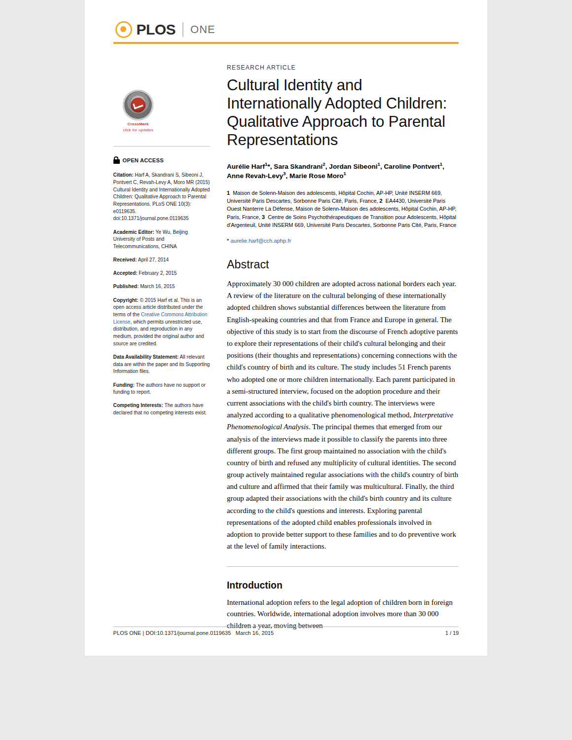PLOS
ONE
CrossMark
click for updates
OPEN ACCESS
Citation: Harf A, Skandrani S, Sibeoni J, Pontvert C, Revah-Levy A, Moro MR (2015) Cultural Identity and Internationally Adopted Children: Qualitative Approach to Parental Representations. PLoS ONE 10(3): e0119635. doi:10.1371/journal.pone.0119635
Academic Editor: Ye Wu, Beijing University of Posts and Telecommunications, CHINA
Received: April 27, 2014
Accepted: February 2, 2015
Published: March 16, 2015
Copyright: © 2015 Harf et al. This is an open access article distributed under the terms of the Creative Commons Attribution License, which permits unrestricted use, distribution, and reproduction in any medium, provided the original author and source are credited.
Data Availability Statement: All relevant data are within the paper and its Supporting Information files.
Funding: The authors have no support or funding to report.
Competing Interests: The authors have declared that no competing interests exist.
RESEARCH ARTICLE
Cultural Identity and Internationally Adopted Children: Qualitative Approach to Parental Representations
Aurélie Harf1*, Sara Skandrani2, Jordan Sibeoni1, Caroline Pontvert1, Anne Revah-Levy3, Marie Rose Moro1
1 Maison de Solenn-Maison des adolescents, Hôpital Cochin, AP-HP, Unité INSERM 669, Université Paris Descartes, Sorbonne Paris Cité, Paris, France, 2 EA4430, Université Paris Ouest Nanterre La Défense, Maison de Solenn-Maison des adolescents, Hôpital Cochin, AP-HP, Paris, France, 3 Centre de Soins Psychothérapeutiques de Transition pour Adolescents, Hôpital d'Argenteuil, Unité INSERM 669, Université Paris Descartes, Sorbonne Paris Cité, Paris, France
* aurelie.harf@cch.aphp.fr
Abstract
Approximately 30 000 children are adopted across national borders each year. A review of the literature on the cultural belonging of these internationally adopted children shows substantial differences between the literature from English-speaking countries and that from France and Europe in general. The objective of this study is to start from the discourse of French adoptive parents to explore their representations of their child's cultural belonging and their positions (their thoughts and representations) concerning connections with the child's country of birth and its culture. The study includes 51 French parents who adopted one or more children internationally. Each parent participated in a semi-structured interview, focused on the adoption procedure and their current associations with the child's birth country. The interviews were analyzed according to a qualitative phenomenological method, Interpretative Phenomenological Analysis. The principal themes that emerged from our analysis of the interviews made it possible to classify the parents into three different groups. The first group maintained no association with the child's country of birth and refused any multiplicity of cultural identities. The second group actively maintained regular associations with the child's country of birth and culture and affirmed that their family was multicultural. Finally, the third group adapted their associations with the child's birth country and its culture according to the child's questions and interests. Exploring parental representations of the adopted child enables professionals involved in adoption to provide better support to these families and to do preventive work at the level of family interactions.
Introduction
International adoption refers to the legal adoption of children born in foreign countries. Worldwide, international adoption involves more than 30 000 children a year, moving between
PLOS ONE | DOI:10.1371/journal.pone.0119635 March 16, 2015
1 / 19